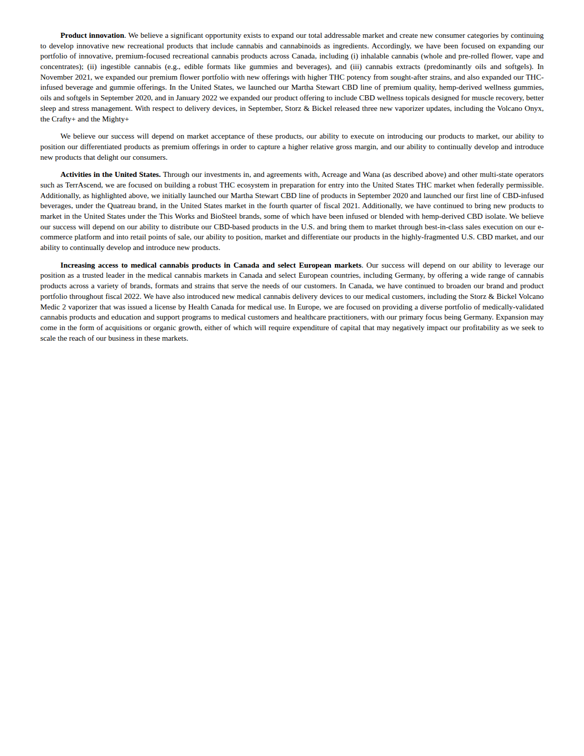Product innovation. We believe a significant opportunity exists to expand our total addressable market and create new consumer categories by continuing to develop innovative new recreational products that include cannabis and cannabinoids as ingredients. Accordingly, we have been focused on expanding our portfolio of innovative, premium-focused recreational cannabis products across Canada, including (i) inhalable cannabis (whole and pre-rolled flower, vape and concentrates); (ii) ingestible cannabis (e.g., edible formats like gummies and beverages), and (iii) cannabis extracts (predominantly oils and softgels). In November 2021, we expanded our premium flower portfolio with new offerings with higher THC potency from sought-after strains, and also expanded our THC-infused beverage and gummie offerings. In the United States, we launched our Martha Stewart CBD line of premium quality, hemp-derived wellness gummies, oils and softgels in September 2020, and in January 2022 we expanded our product offering to include CBD wellness topicals designed for muscle recovery, better sleep and stress management. With respect to delivery devices, in September, Storz & Bickel released three new vaporizer updates, including the Volcano Onyx, the Crafty+ and the Mighty+
We believe our success will depend on market acceptance of these products, our ability to execute on introducing our products to market, our ability to position our differentiated products as premium offerings in order to capture a higher relative gross margin, and our ability to continually develop and introduce new products that delight our consumers.
Activities in the United States. Through our investments in, and agreements with, Acreage and Wana (as described above) and other multi-state operators such as TerrAscend, we are focused on building a robust THC ecosystem in preparation for entry into the United States THC market when federally permissible. Additionally, as highlighted above, we initially launched our Martha Stewart CBD line of products in September 2020 and launched our first line of CBD-infused beverages, under the Quatreau brand, in the United States market in the fourth quarter of fiscal 2021. Additionally, we have continued to bring new products to market in the United States under the This Works and BioSteel brands, some of which have been infused or blended with hemp-derived CBD isolate. We believe our success will depend on our ability to distribute our CBD-based products in the U.S. and bring them to market through best-in-class sales execution on our e-commerce platform and into retail points of sale, our ability to position, market and differentiate our products in the highly-fragmented U.S. CBD market, and our ability to continually develop and introduce new products.
Increasing access to medical cannabis products in Canada and select European markets. Our success will depend on our ability to leverage our position as a trusted leader in the medical cannabis markets in Canada and select European countries, including Germany, by offering a wide range of cannabis products across a variety of brands, formats and strains that serve the needs of our customers. In Canada, we have continued to broaden our brand and product portfolio throughout fiscal 2022. We have also introduced new medical cannabis delivery devices to our medical customers, including the Storz & Bickel Volcano Medic 2 vaporizer that was issued a license by Health Canada for medical use. In Europe, we are focused on providing a diverse portfolio of medically-validated cannabis products and education and support programs to medical customers and healthcare practitioners, with our primary focus being Germany. Expansion may come in the form of acquisitions or organic growth, either of which will require expenditure of capital that may negatively impact our profitability as we seek to scale the reach of our business in these markets.